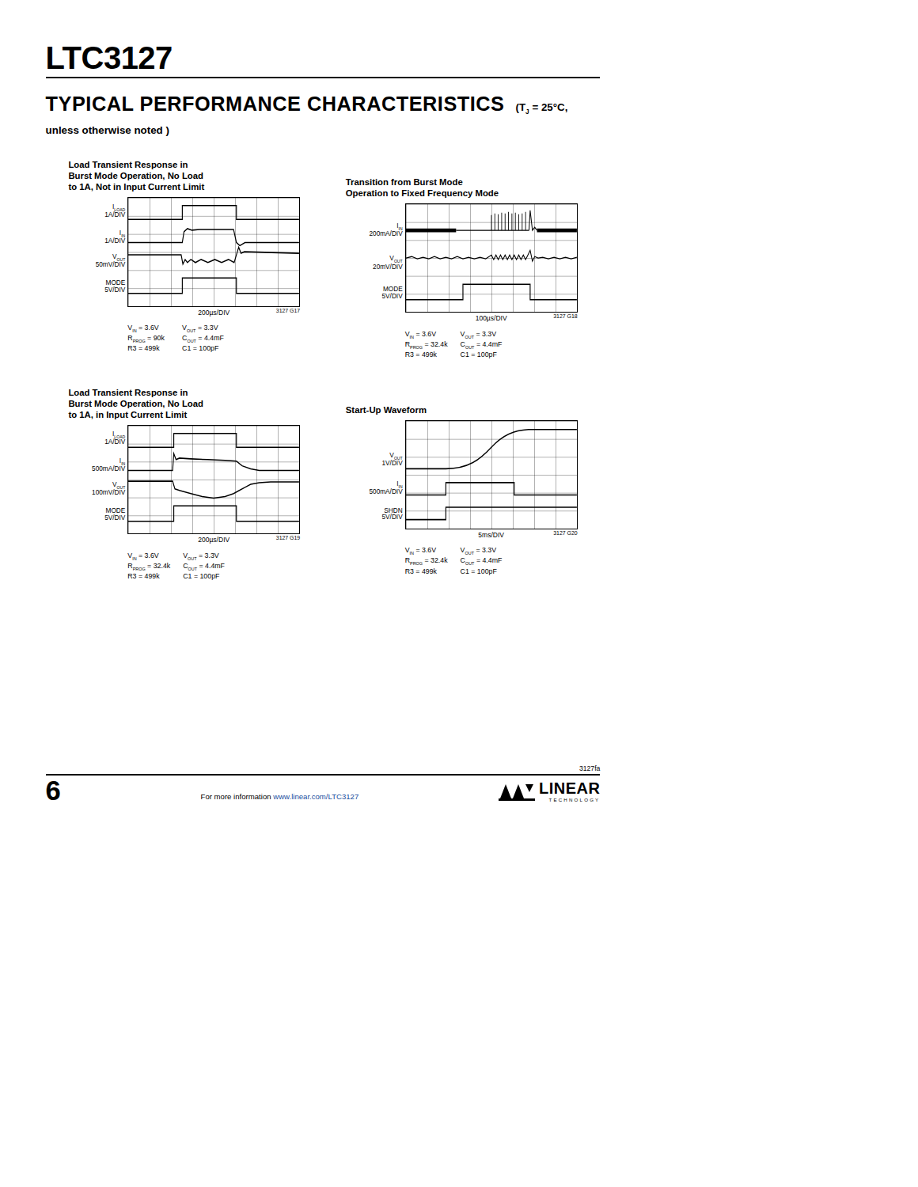LTC3127
TYPICAL PERFORMANCE CHARACTERISTICS(TJ = 25°C, unless otherwise noted )
| Load Transient Response in Burst Mode Operation, No Load to 1A, Not in Input Current Limit I LOAD 1A/DIV I IN 1A/DIV V OUT 50mV/DIV MODE 5V/DIV 200µs/DIV 3127 G17 / V IN = 3.6V / V OUT = 3.3V / / R PROG = 90k / C OUT = 4.4mF / / R3 = 499k / C1 = 100pF / | Transition from Burst Mode Operation to Fixed Frequency Mode I IN 200mA/DIV V OUT 20mV/DIV MODE 5V/DIV 100µs/DIV 3127 G18 / V IN = 3.6V / V OUT = 3.3V / / R PROG = 32.4k / C OUT = 4.4mF / / R3 = 499k / C1 = 100pF / |
| Load Transient Response in Burst Mode Operation, No Load to 1A, in Input Current Limit I LOAD 1A/DIV I IN 500mA/DIV V OUT 100mV/DIV MODE 5V/DIV 200µs/DIV 3127 G19 / V IN = 3.6V / V OUT = 3.3V / / R PROG = 32.4k / C OUT = 4.4mF / / R3 = 499k / C1 = 100pF / | Start-Up Waveform V OUT 1V/DIV I IN 500mA/DIV SHDN 5V/DIV 5ms/DIV 3127 G20 / V IN = 3.6V / V OUT = 3.3V / / R PROG = 32.4k / C OUT = 4.4mF / / R3 = 499k / C1 = 100pF / |
3127fa
6
For more information www.linear.com/LTC3127
LINEAR
TECHNOLOGY